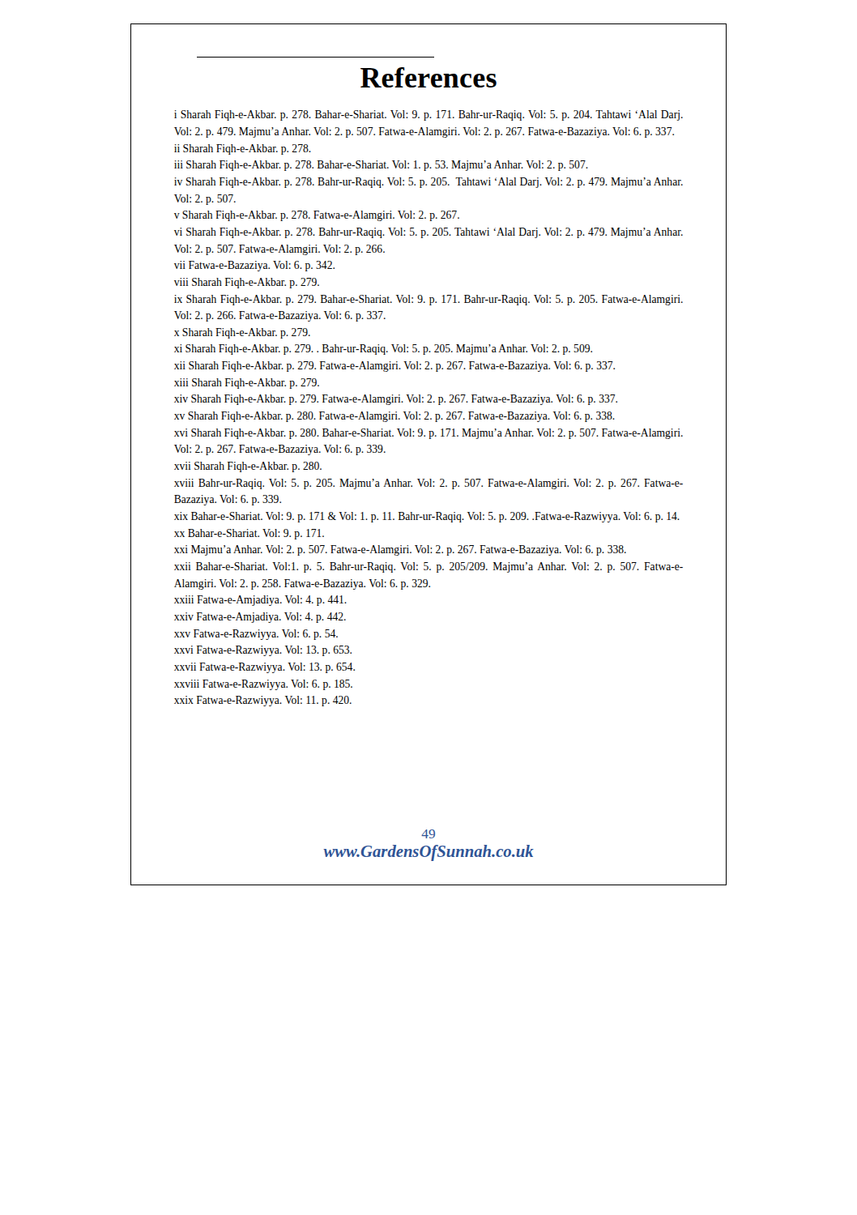References
i Sharah Fiqh-e-Akbar. p. 278. Bahar-e-Shariat. Vol: 9. p. 171. Bahr-ur-Raqiq. Vol: 5. p. 204. Tahtawi ‘Alal Darj. Vol: 2. p. 479. Majmu’a Anhar. Vol: 2. p. 507. Fatwa-e-Alamgiri. Vol: 2. p. 267. Fatwa-e-Bazaziya. Vol: 6. p. 337.
ii Sharah Fiqh-e-Akbar. p. 278.
iii Sharah Fiqh-e-Akbar. p. 278. Bahar-e-Shariat. Vol: 1. p. 53. Majmu’a Anhar. Vol: 2. p. 507.
iv Sharah Fiqh-e-Akbar. p. 278. Bahr-ur-Raqiq. Vol: 5. p. 205. Tahtawi ‘Alal Darj. Vol: 2. p. 479. Majmu’a Anhar. Vol: 2. p. 507.
v Sharah Fiqh-e-Akbar. p. 278. Fatwa-e-Alamgiri. Vol: 2. p. 267.
vi Sharah Fiqh-e-Akbar. p. 278. Bahr-ur-Raqiq. Vol: 5. p. 205. Tahtawi ‘Alal Darj. Vol: 2. p. 479. Majmu’a Anhar. Vol: 2. p. 507. Fatwa-e-Alamgiri. Vol: 2. p. 266.
vii Fatwa-e-Bazaziya. Vol: 6. p. 342.
viii Sharah Fiqh-e-Akbar. p. 279.
ix Sharah Fiqh-e-Akbar. p. 279. Bahar-e-Shariat. Vol: 9. p. 171. Bahr-ur-Raqiq. Vol: 5. p. 205. Fatwa-e-Alamgiri. Vol: 2. p. 266. Fatwa-e-Bazaziya. Vol: 6. p. 337.
x Sharah Fiqh-e-Akbar. p. 279.
xi Sharah Fiqh-e-Akbar. p. 279. . Bahr-ur-Raqiq. Vol: 5. p. 205. Majmu’a Anhar. Vol: 2. p. 509.
xii Sharah Fiqh-e-Akbar. p. 279. Fatwa-e-Alamgiri. Vol: 2. p. 267. Fatwa-e-Bazaziya. Vol: 6. p. 337.
xiii Sharah Fiqh-e-Akbar. p. 279.
xiv Sharah Fiqh-e-Akbar. p. 279. Fatwa-e-Alamgiri. Vol: 2. p. 267. Fatwa-e-Bazaziya. Vol: 6. p. 337.
xv Sharah Fiqh-e-Akbar. p. 280. Fatwa-e-Alamgiri. Vol: 2. p. 267. Fatwa-e-Bazaziya. Vol: 6. p. 338.
xvi Sharah Fiqh-e-Akbar. p. 280. Bahar-e-Shariat. Vol: 9. p. 171. Majmu’a Anhar. Vol: 2. p. 507. Fatwa-e-Alamgiri. Vol: 2. p. 267. Fatwa-e-Bazaziya. Vol: 6. p. 339.
xvii Sharah Fiqh-e-Akbar. p. 280.
xviii Bahr-ur-Raqiq. Vol: 5. p. 205. Majmu’a Anhar. Vol: 2. p. 507. Fatwa-e-Alamgiri. Vol: 2. p. 267. Fatwa-e-Bazaziya. Vol: 6. p. 339.
xix Bahar-e-Shariat. Vol: 9. p. 171 & Vol: 1. p. 11. Bahr-ur-Raqiq. Vol: 5. p. 209. .Fatwa-e-Razwiyya. Vol: 6. p. 14.
xx Bahar-e-Shariat. Vol: 9. p. 171.
xxi Majmu’a Anhar. Vol: 2. p. 507. Fatwa-e-Alamgiri. Vol: 2. p. 267. Fatwa-e-Bazaziya. Vol: 6. p. 338.
xxii Bahar-e-Shariat. Vol:1. p. 5. Bahr-ur-Raqiq. Vol: 5. p. 205/209. Majmu’a Anhar. Vol: 2. p. 507. Fatwa-e-Alamgiri. Vol: 2. p. 258. Fatwa-e-Bazaziya. Vol: 6. p. 329.
xxiii Fatwa-e-Amjadiya. Vol: 4. p. 441.
xxiv Fatwa-e-Amjadiya. Vol: 4. p. 442.
xxv Fatwa-e-Razwiyya. Vol: 6. p. 54.
xxvi Fatwa-e-Razwiyya. Vol: 13. p. 653.
xxvii Fatwa-e-Razwiyya. Vol: 13. p. 654.
xxviii Fatwa-e-Razwiyya. Vol: 6. p. 185.
xxix Fatwa-e-Razwiyya. Vol: 11. p. 420.
49
www.GardensOfSunnah.co.uk